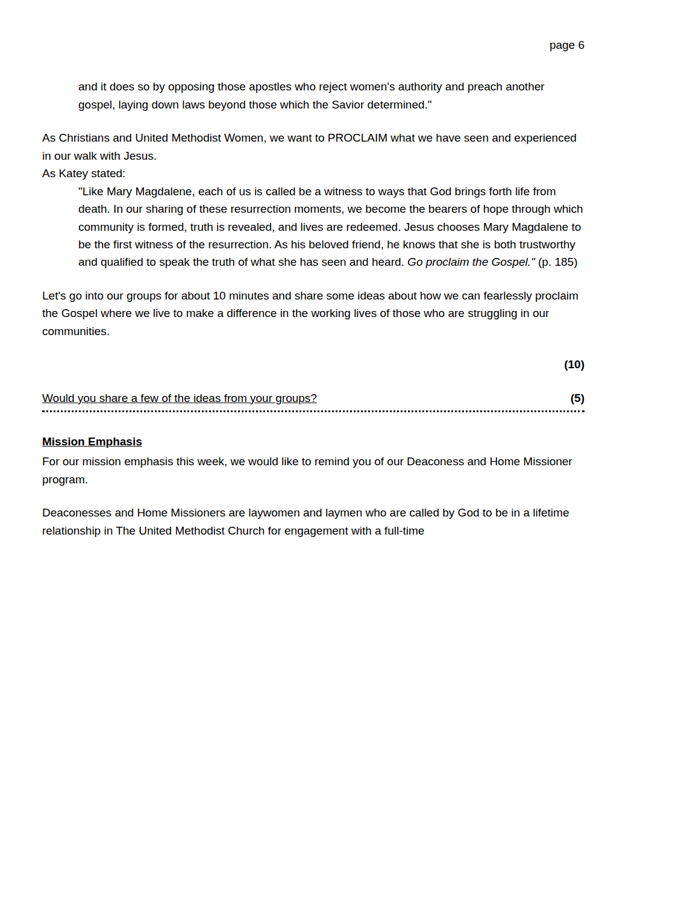page 6
and it does so by opposing those apostles who reject women's authority and preach another gospel, laying down laws beyond those which the Savior determined."
As Christians and United Methodist Women, we want to PROCLAIM what we have seen and experienced in our walk with Jesus.
As Katey stated:
"Like Mary Magdalene, each of us is called be a witness to ways that God brings forth life from death. In our sharing of these resurrection moments, we become the bearers of hope through which community is formed, truth is revealed, and lives are redeemed. Jesus chooses Mary Magdalene to be the first witness of the resurrection. As his beloved friend, he knows that she is both trustworthy and qualified to speak the truth of what she has seen and heard. Go proclaim the Gospel." (p. 185)
Let's go into our groups for about 10 minutes and share some ideas about how we can fearlessly proclaim the Gospel where we live to make a difference in the working lives of those who are struggling in our communities.
(10)
Would you share a few of the ideas from your groups? (5)
Mission Emphasis
For our mission emphasis this week, we would like to remind you of our Deaconess and Home Missioner program.
Deaconesses and Home Missioners are laywomen and laymen who are called by God to be in a lifetime relationship in The United Methodist Church for engagement with a full-time